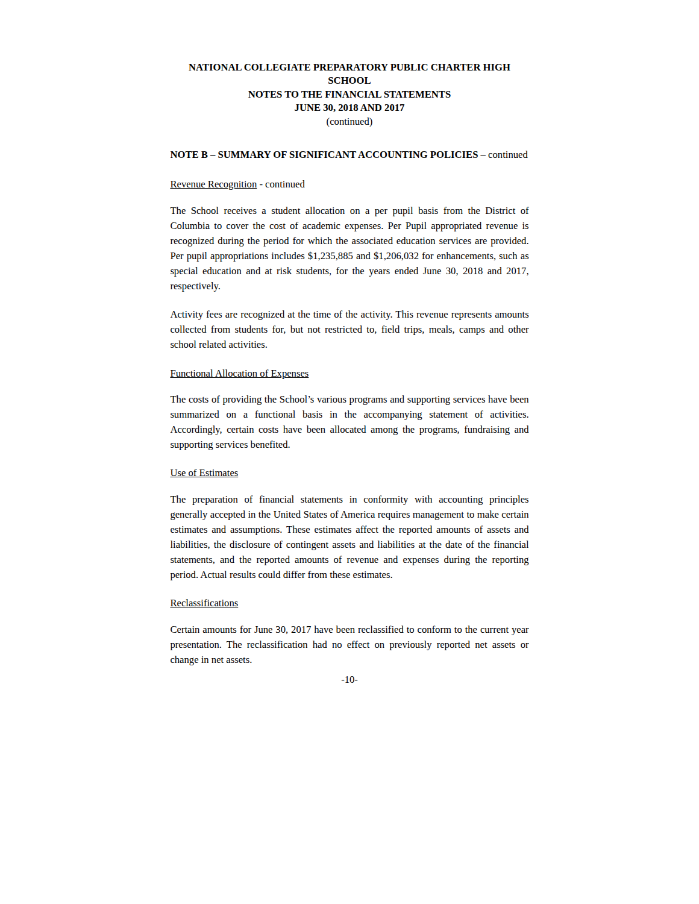NATIONAL COLLEGIATE PREPARATORY PUBLIC CHARTER HIGH SCHOOL NOTES TO THE FINANCIAL STATEMENTS JUNE 30, 2018 AND 2017 (continued)
NOTE B – SUMMARY OF SIGNIFICANT ACCOUNTING POLICIES – continued
Revenue Recognition - continued
The School receives a student allocation on a per pupil basis from the District of Columbia to cover the cost of academic expenses. Per Pupil appropriated revenue is recognized during the period for which the associated education services are provided. Per pupil appropriations includes $1,235,885 and $1,206,032 for enhancements, such as special education and at risk students, for the years ended June 30, 2018 and 2017, respectively.
Activity fees are recognized at the time of the activity. This revenue represents amounts collected from students for, but not restricted to, field trips, meals, camps and other school related activities.
Functional Allocation of Expenses
The costs of providing the School’s various programs and supporting services have been summarized on a functional basis in the accompanying statement of activities. Accordingly, certain costs have been allocated among the programs, fundraising and supporting services benefited.
Use of Estimates
The preparation of financial statements in conformity with accounting principles generally accepted in the United States of America requires management to make certain estimates and assumptions. These estimates affect the reported amounts of assets and liabilities, the disclosure of contingent assets and liabilities at the date of the financial statements, and the reported amounts of revenue and expenses during the reporting period. Actual results could differ from these estimates.
Reclassifications
Certain amounts for June 30, 2017 have been reclassified to conform to the current year presentation. The reclassification had no effect on previously reported net assets or change in net assets.
-10-